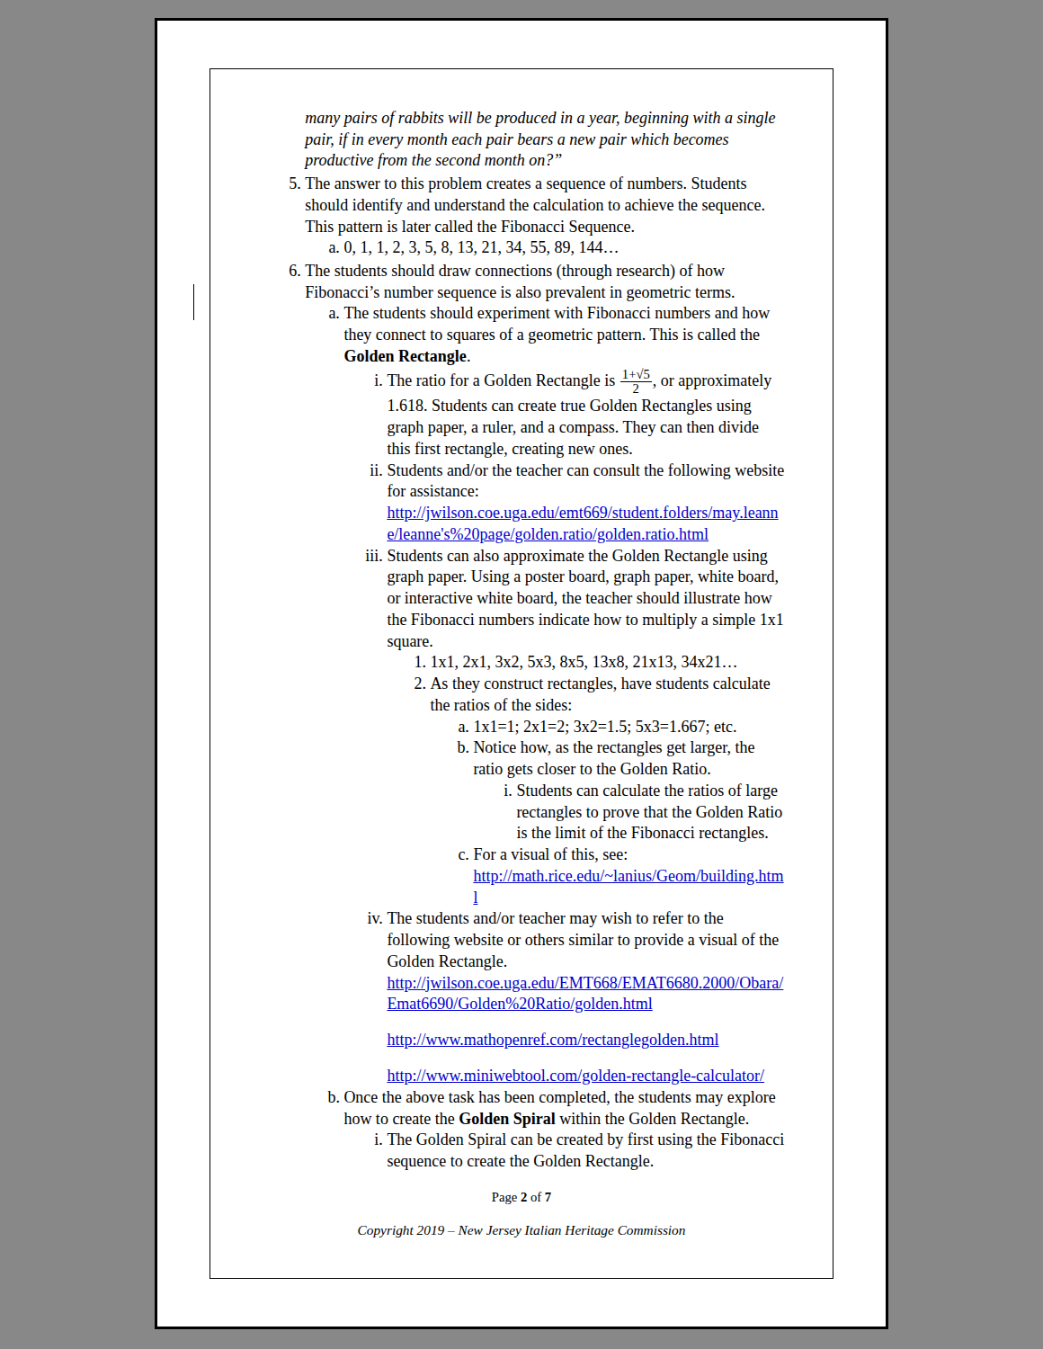many pairs of rabbits will be produced in a year, beginning with a single pair, if in every month each pair bears a new pair which becomes productive from the second month on?”
The answer to this problem creates a sequence of numbers. Students should identify and understand the calculation to achieve the sequence. This pattern is later called the Fibonacci Sequence.
0, 1, 1, 2, 3, 5, 8, 13, 21, 34, 55, 89, 144…
The students should draw connections (through research) of how Fibonacci’s number sequence is also prevalent in geometric terms.
The students should experiment with Fibonacci numbers and how they connect to squares of a geometric pattern. This is called the Golden Rectangle.
The ratio for a Golden Rectangle is 1+√52, or approximately 1.618. Students can create true Golden Rectangles using graph paper, a ruler, and a compass. They can then divide this first rectangle, creating new ones.
Students and/or the teacher can consult the following website for assistance:
http://jwilson.coe.uga.edu/emt669/student.folders/may.leanne/leanne's%20page/golden.ratio/golden.ratio.html
Students can also approximate the Golden Rectangle using graph paper. Using a poster board, graph paper, white board, or interactive white board, the teacher should illustrate how the Fibonacci numbers indicate how to multiply a simple 1x1 square.
1x1, 2x1, 3x2, 5x3, 8x5, 13x8, 21x13, 34x21…
As they construct rectangles, have students calculate the ratios of the sides:
1x1=1; 2x1=2; 3x2=1.5; 5x3=1.667; etc.
Notice how, as the rectangles get larger, the ratio gets closer to the Golden Ratio.
Students can calculate the ratios of large rectangles to prove that the Golden Ratio is the limit of the Fibonacci rectangles.
For a visual of this, see:
http://math.rice.edu/~lanius/Geom/building.html
The students and/or teacher may wish to refer to the following website or others similar to provide a visual of the Golden Rectangle.
http://jwilson.coe.uga.edu/EMT668/EMAT6680.2000/Obara/Emat6690/Golden%20Ratio/golden.html
http://www.mathopenref.com/rectanglegolden.html
http://www.miniwebtool.com/golden-rectangle-calculator/
Once the above task has been completed, the students may explore how to create the Golden Spiral within the Golden Rectangle.
The Golden Spiral can be created by first using the Fibonacci sequence to create the Golden Rectangle.
Page 2 of 7
Copyright 2019 – New Jersey Italian Heritage Commission